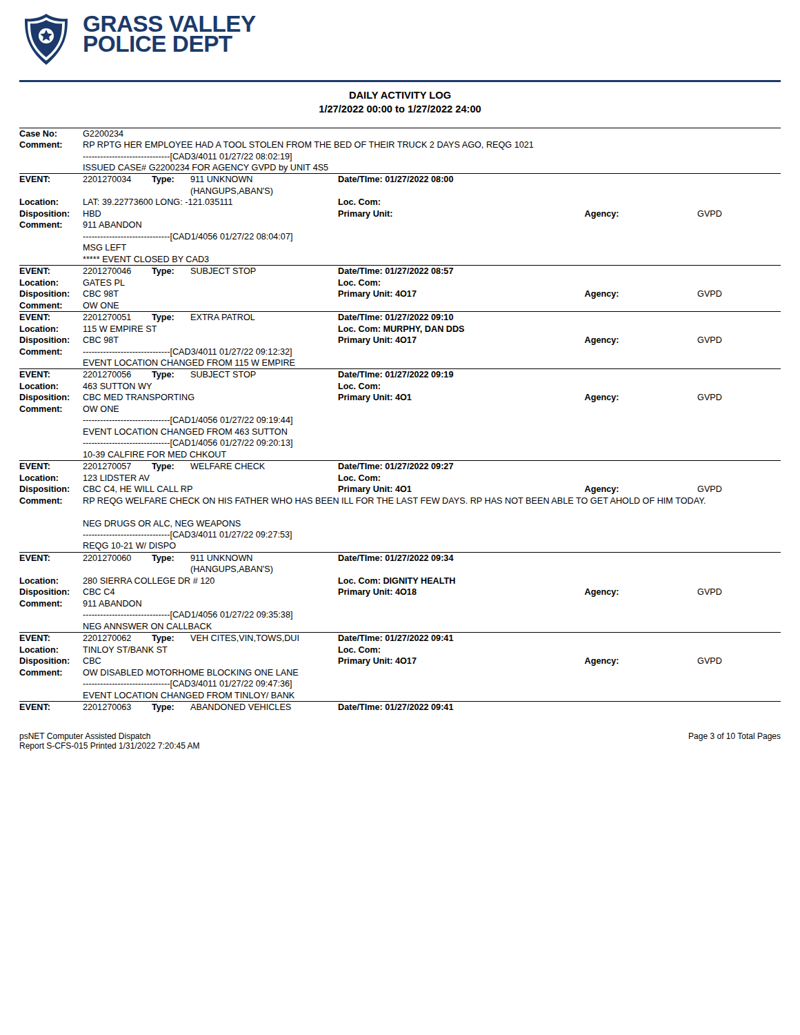GRASS VALLEY
POLICE DEPT
DAILY ACTIVITY LOG
1/27/2022 00:00 to 1/27/2022 24:00
| Case No: | G2200234 |
| Comment: | RP RPTG HER EMPLOYEE HAD A TOOL STOLEN FROM THE BED OF THEIR TRUCK 2 DAYS AGO, REQG 1021 ------------------------------[CAD3/4011 01/27/22 08:02:19] ISSUED CASE# G2200234 FOR AGENCY GVPD by UNIT 4S5 |
| EVENT: | 2201270034 | Type: | 911 UNKNOWN (HANGUPS,ABAN'S) | Date/TIme: 01/27/2022 08:00 | |
| Location: | LAT: 39.22773600 LONG: -121.035111 | Loc. Com: | |
| Disposition: | HBD | Primary Unit: | Agency: | GVPD |
| Comment: | 911 ABANDON ------------------------------[CAD1/4056 01/27/22 08:04:07] MSG LEFT ***** EVENT CLOSED BY CAD3 |
| EVENT: | 2201270046 | Type: | SUBJECT STOP | Date/TIme: 01/27/2022 08:57 | |
| Location: | GATES PL | Loc. Com: | |
| Disposition: | CBC 98T | Primary Unit: 4O17 | Agency: | GVPD |
| Comment: | OW ONE |
| EVENT: | 2201270051 | Type: | EXTRA PATROL | Date/TIme: 01/27/2022 09:10 | |
| Location: | 115 W EMPIRE ST | Loc. Com: MURPHY, DAN DDS |
| Disposition: | CBC 98T | Primary Unit: 4O17 | Agency: | GVPD |
| Comment: | ------------------------------[CAD3/4011 01/27/22 09:12:32] EVENT LOCATION CHANGED FROM 115 W EMPIRE |
| EVENT: | 2201270056 | Type: | SUBJECT STOP | Date/TIme: 01/27/2022 09:19 | |
| Location: | 463 SUTTON WY | Loc. Com: | |
| Disposition: | CBC MED TRANSPORTING | Primary Unit: 4O1 | Agency: | GVPD |
| Comment: | OW ONE ------------------------------[CAD1/4056 01/27/22 09:19:44] EVENT LOCATION CHANGED FROM 463 SUTTON ------------------------------[CAD1/4056 01/27/22 09:20:13] 10-39 CALFIRE FOR MED CHKOUT |
| EVENT: | 2201270057 | Type: | WELFARE CHECK | Date/TIme: 01/27/2022 09:27 | |
| Location: | 123 LIDSTER AV | Loc. Com: | |
| Disposition: | CBC C4, HE WILL CALL RP | Primary Unit: 4O1 | Agency: | GVPD |
| Comment: | RP REQG WELFARE CHECK ON HIS FATHER WHO HAS BEEN ILL FOR THE LAST FEW DAYS. RP HAS NOT BEEN ABLE TO GET AHOLD OF HIM TODAY. NEG DRUGS OR ALC, NEG WEAPONS ------------------------------[CAD3/4011 01/27/22 09:27:53] REQG 10-21 W/ DISPO |
| EVENT: | 2201270060 | Type: | 911 UNKNOWN (HANGUPS,ABAN'S) | Date/TIme: 01/27/2022 09:34 | |
| Location: | 280 SIERRA COLLEGE DR # 120 | Loc. Com: DIGNITY HEALTH |
| Disposition: | CBC C4 | Primary Unit: 4O18 | Agency: | GVPD |
| Comment: | 911 ABANDON ------------------------------[CAD1/4056 01/27/22 09:35:38] NEG ANNSWER ON CALLBACK |
| EVENT: | 2201270062 | Type: | VEH CITES,VIN,TOWS,DUI | Date/TIme: 01/27/2022 09:41 | |
| Location: | TINLOY ST/BANK ST | Loc. Com: | |
| Disposition: | CBC | Primary Unit: 4O17 | Agency: | GVPD |
| Comment: | OW DISABLED MOTORHOME BLOCKING ONE LANE ------------------------------[CAD3/4011 01/27/22 09:47:36] EVENT LOCATION CHANGED FROM TINLOY/ BANK |
| EVENT: | 2201270063 | Type: | ABANDONED VEHICLES | Date/TIme: 01/27/2022 09:41 | |
psNET Computer Assisted Dispatch
Report S-CFS-015 Printed 1/31/2022 7:20:45 AM
Page 3 of 10 Total Pages